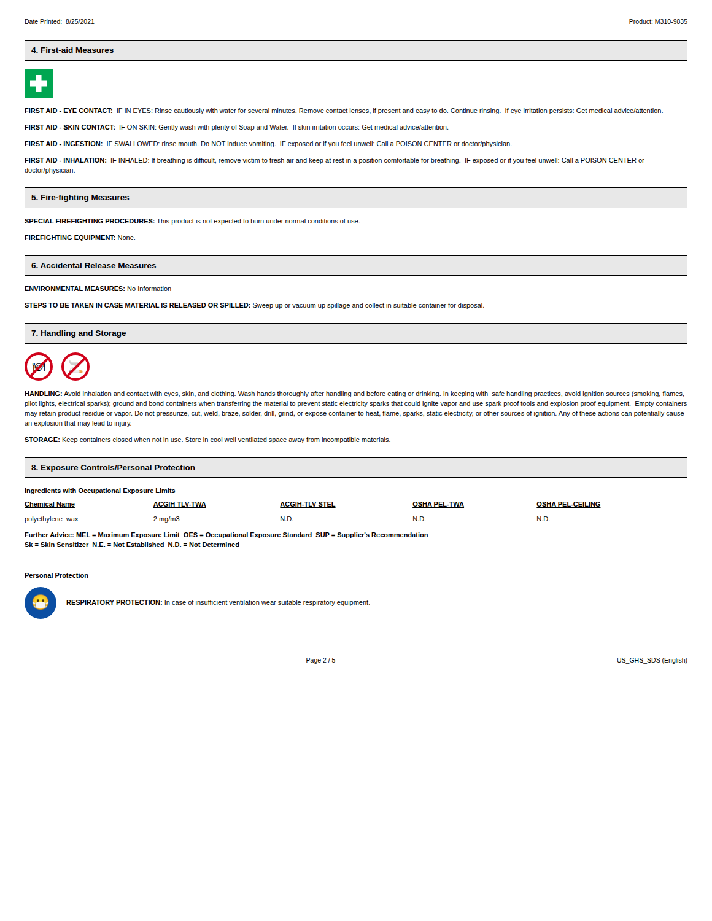Date Printed: 8/25/2021
Product: M310-9835
4. First-aid Measures
FIRST AID - EYE CONTACT: IF IN EYES: Rinse cautiously with water for several minutes. Remove contact lenses, if present and easy to do. Continue rinsing. If eye irritation persists: Get medical advice/attention.
FIRST AID - SKIN CONTACT: IF ON SKIN: Gently wash with plenty of Soap and Water. If skin irritation occurs: Get medical advice/attention.
FIRST AID - INGESTION: IF SWALLOWED: rinse mouth. Do NOT induce vomiting. IF exposed or if you feel unwell: Call a POISON CENTER or doctor/physician.
FIRST AID - INHALATION: IF INHALED: If breathing is difficult, remove victim to fresh air and keep at rest in a position comfortable for breathing. IF exposed or if you feel unwell: Call a POISON CENTER or doctor/physician.
5. Fire-fighting Measures
SPECIAL FIREFIGHTING PROCEDURES: This product is not expected to burn under normal conditions of use.
FIREFIGHTING EQUIPMENT: None.
6. Accidental Release Measures
ENVIRONMENTAL MEASURES: No Information
STEPS TO BE TAKEN IN CASE MATERIAL IS RELEASED OR SPILLED: Sweep up or vacuum up spillage and collect in suitable container for disposal.
7. Handling and Storage
🍽
🚬
HANDLING: Avoid inhalation and contact with eyes, skin, and clothing. Wash hands thoroughly after handling and before eating or drinking. In keeping with safe handling practices, avoid ignition sources (smoking, flames, pilot lights, electrical sparks); ground and bond containers when transferring the material to prevent static electricity sparks that could ignite vapor and use spark proof tools and explosion proof equipment. Empty containers may retain product residue or vapor. Do not pressurize, cut, weld, braze, solder, drill, grind, or expose container to heat, flame, sparks, static electricity, or other sources of ignition. Any of these actions can potentially cause an explosion that may lead to injury.
STORAGE: Keep containers closed when not in use. Store in cool well ventilated space away from incompatible materials.
8. Exposure Controls/Personal Protection
Ingredients with Occupational Exposure Limits
| Chemical Name | ACGIH TLV-TWA | ACGIH-TLV STEL | OSHA PEL-TWA | OSHA PEL-CEILING |
| --- | --- | --- | --- | --- |
| polyethylene wax | 2 mg/m3 | N.D. | N.D. | N.D. |
Further Advice: MEL = Maximum Exposure Limit OES = Occupational Exposure Standard SUP = Supplier's Recommendation
Sk = Skin Sensitizer N.E. = Not Established N.D. = Not Determined
Personal Protection
😷
RESPIRATORY PROTECTION: In case of insufficient ventilation wear suitable respiratory equipment.
Page 2 / 5
US_GHS_SDS (English)